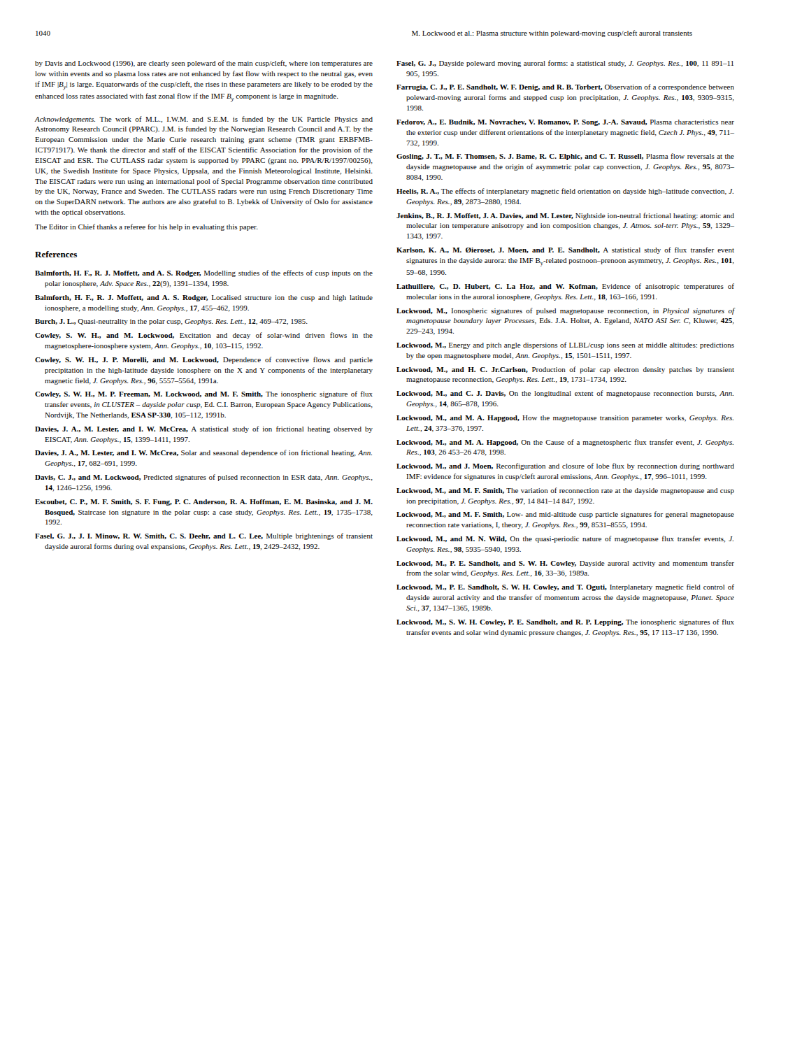1040 M. Lockwood et al.: Plasma structure within poleward-moving cusp/cleft auroral transients
by Davis and Lockwood (1996), are clearly seen poleward of the main cusp/cleft, where ion temperatures are low within events and so plasma loss rates are not enhanced by fast flow with respect to the neutral gas, even if IMF |By| is large. Equatorwards of the cusp/cleft, the rises in these parameters are likely to be eroded by the enhanced loss rates associated with fast zonal flow if the IMF By component is large in magnitude.
Acknowledgements. The work of M.L., I.W.M. and S.E.M. is funded by the UK Particle Physics and Astronomy Research Council (PPARC). J.M. is funded by the Norwegian Research Council and A.T. by the European Commission under the Marie Curie research training grant scheme (TMR grant ERBFMB-ICT971917). We thank the director and staff of the EISCAT Scientific Association for the provision of the EISCAT and ESR. The CUTLASS radar system is supported by PPARC (grant no. PPA/R/R/1997/00256), UK, the Swedish Institute for Space Physics, Uppsala, and the Finnish Meteorological Institute, Helsinki. The EISCAT radars were run using an international pool of Special Programme observation time contributed by the UK, Norway, France and Sweden. The CUTLASS radars were run using French Discretionary Time on the SuperDARN network. The authors are also grateful to B. Lybekk of University of Oslo for assistance with the optical observations.
The Editor in Chief thanks a referee for his help in evaluating this paper.
References
Balmforth, H. F., R. J. Moffett, and A. S. Rodger, Modelling studies of the effects of cusp inputs on the polar ionosphere, Adv. Space Res., 22(9), 1391–1394, 1998.
Balmforth, H. F., R. J. Moffett, and A. S. Rodger, Localised structure ion the cusp and high latitude ionosphere, a modelling study, Ann. Geophys., 17, 455–462, 1999.
Burch, J. L., Quasi-neutrality in the polar cusp, Geophys. Res. Lett., 12, 469–472, 1985.
Cowley, S. W. H., and M. Lockwood, Excitation and decay of solar-wind driven flows in the magnetosphere-ionosphere system, Ann. Geophys., 10, 103–115, 1992.
Cowley, S. W. H., J. P. Morelli, and M. Lockwood, Dependence of convective flows and particle precipitation in the high-latitude dayside ionosphere on the X and Y components of the interplanetary magnetic field, J. Geophys. Res., 96, 5557–5564, 1991a.
Cowley, S. W. H., M. P. Freeman, M. Lockwood, and M. F. Smith, The ionospheric signature of flux transfer events, in CLUSTER – dayside polar cusp, Ed. C.I. Barron, European Space Agency Publications, Nordvijk, The Netherlands, ESA SP-330, 105–112, 1991b.
Davies, J. A., M. Lester, and I. W. McCrea, A statistical study of ion frictional heating observed by EISCAT, Ann. Geophys., 15, 1399–1411, 1997.
Davies, J. A., M. Lester, and I. W. McCrea, Solar and seasonal dependence of ion frictional heating, Ann. Geophys., 17, 682–691, 1999.
Davis, C. J., and M. Lockwood, Predicted signatures of pulsed reconnection in ESR data, Ann. Geophys., 14, 1246–1256, 1996.
Escoubet, C. P., M. F. Smith, S. F. Fung, P. C. Anderson, R. A. Hoffman, E. M. Basinska, and J. M. Bosqued, Staircase ion signature in the polar cusp: a case study, Geophys. Res. Lett., 19, 1735–1738, 1992.
Fasel, G. J., J. I. Minow, R. W. Smith, C. S. Deehr, and L. C. Lee, Multiple brightenings of transient dayside auroral forms during oval expansions, Geophys. Res. Lett., 19, 2429–2432, 1992.
Fasel, G. J., Dayside poleward moving auroral forms: a statistical study, J. Geophys. Res., 100, 11 891–11 905, 1995.
Farrugia, C. J., P. E. Sandholt, W. F. Denig, and R. B. Torbert, Observation of a correspondence between poleward-moving auroral forms and stepped cusp ion precipitation, J. Geophys. Res., 103, 9309–9315, 1998.
Fedorov, A., E. Budnik, M. Novrachev, V. Romanov, P. Song, J.-A. Savaud, Plasma characteristics near the exterior cusp under different orientations of the interplanetary magnetic field, Czech J. Phys., 49, 711–732, 1999.
Gosling, J. T., M. F. Thomsen, S. J. Bame, R. C. Elphic, and C. T. Russell, Plasma flow reversals at the dayside magnetopause and the origin of asymmetric polar cap convection, J. Geophys. Res., 95, 8073–8084, 1990.
Heelis, R. A., The effects of interplanetary magnetic field orientation on dayside high–latitude convection, J. Geophys. Res., 89, 2873–2880, 1984.
Jenkins, B., R. J. Moffett, J. A. Davies, and M. Lester, Nightside ion-neutral frictional heating: atomic and molecular ion temperature anisotropy and ion composition changes, J. Atmos. sol-terr. Phys., 59, 1329–1343, 1997.
Karlson, K. A., M. Øieroset, J. Moen, and P. E. Sandholt, A statistical study of flux transfer event signatures in the dayside aurora: the IMF By-related postnoon–prenoon asymmetry, J. Geophys. Res., 101, 59–68, 1996.
Lathuillere, C., D. Hubert, C. La Hoz, and W. Kofman, Evidence of anisotropic temperatures of molecular ions in the auroral ionosphere, Geophys. Res. Lett., 18, 163–166, 1991.
Lockwood, M., Ionospheric signatures of pulsed magnetopause reconnection, in Physical signatures of magnetopause boundary layer Processes, Eds. J.A. Holtet, A. Egeland, NATO ASI Ser. C, Kluwer, 425, 229–243, 1994.
Lockwood, M., Energy and pitch angle dispersions of LLBL/cusp ions seen at middle altitudes: predictions by the open magnetosphere model, Ann. Geophys., 15, 1501–1511, 1997.
Lockwood, M., and H. C. Jr.Carlson, Production of polar cap electron density patches by transient magnetopause reconnection, Geophys. Res. Lett., 19, 1731–1734, 1992.
Lockwood, M., and C. J. Davis, On the longitudinal extent of magnetopause reconnection bursts, Ann. Geophys., 14, 865–878, 1996.
Lockwood, M., and M. A. Hapgood, How the magnetopause transition parameter works, Geophys. Res. Lett., 24, 373–376, 1997.
Lockwood, M., and M. A. Hapgood, On the Cause of a magnetospheric flux transfer event, J. Geophys. Res., 103, 26 453–26 478, 1998.
Lockwood, M., and J. Moen, Reconfiguration and closure of lobe flux by reconnection during northward IMF: evidence for signatures in cusp/cleft auroral emissions, Ann. Geophys., 17, 996–1011, 1999.
Lockwood, M., and M. F. Smith, The variation of reconnection rate at the dayside magnetopause and cusp ion precipitation, J. Geophys. Res., 97, 14 841–14 847, 1992.
Lockwood, M., and M. F. Smith, Low- and mid-altitude cusp particle signatures for general magnetopause reconnection rate variations, I, theory, J. Geophys. Res., 99, 8531–8555, 1994.
Lockwood, M., and M. N. Wild, On the quasi-periodic nature of magnetopause flux transfer events, J. Geophys. Res., 98, 5935–5940, 1993.
Lockwood, M., P. E. Sandholt, and S. W. H. Cowley, Dayside auroral activity and momentum transfer from the solar wind, Geophys. Res. Lett., 16, 33–36, 1989a.
Lockwood, M., P. E. Sandholt, S. W. H. Cowley, and T. Oguti, Interplanetary magnetic field control of dayside auroral activity and the transfer of momentum across the dayside magnetopause, Planet. Space Sci., 37, 1347–1365, 1989b.
Lockwood, M., S. W. H. Cowley, P. E. Sandholt, and R. P. Lepping, The ionospheric signatures of flux transfer events and solar wind dynamic pressure changes, J. Geophys. Res., 95, 17 113–17 136, 1990.